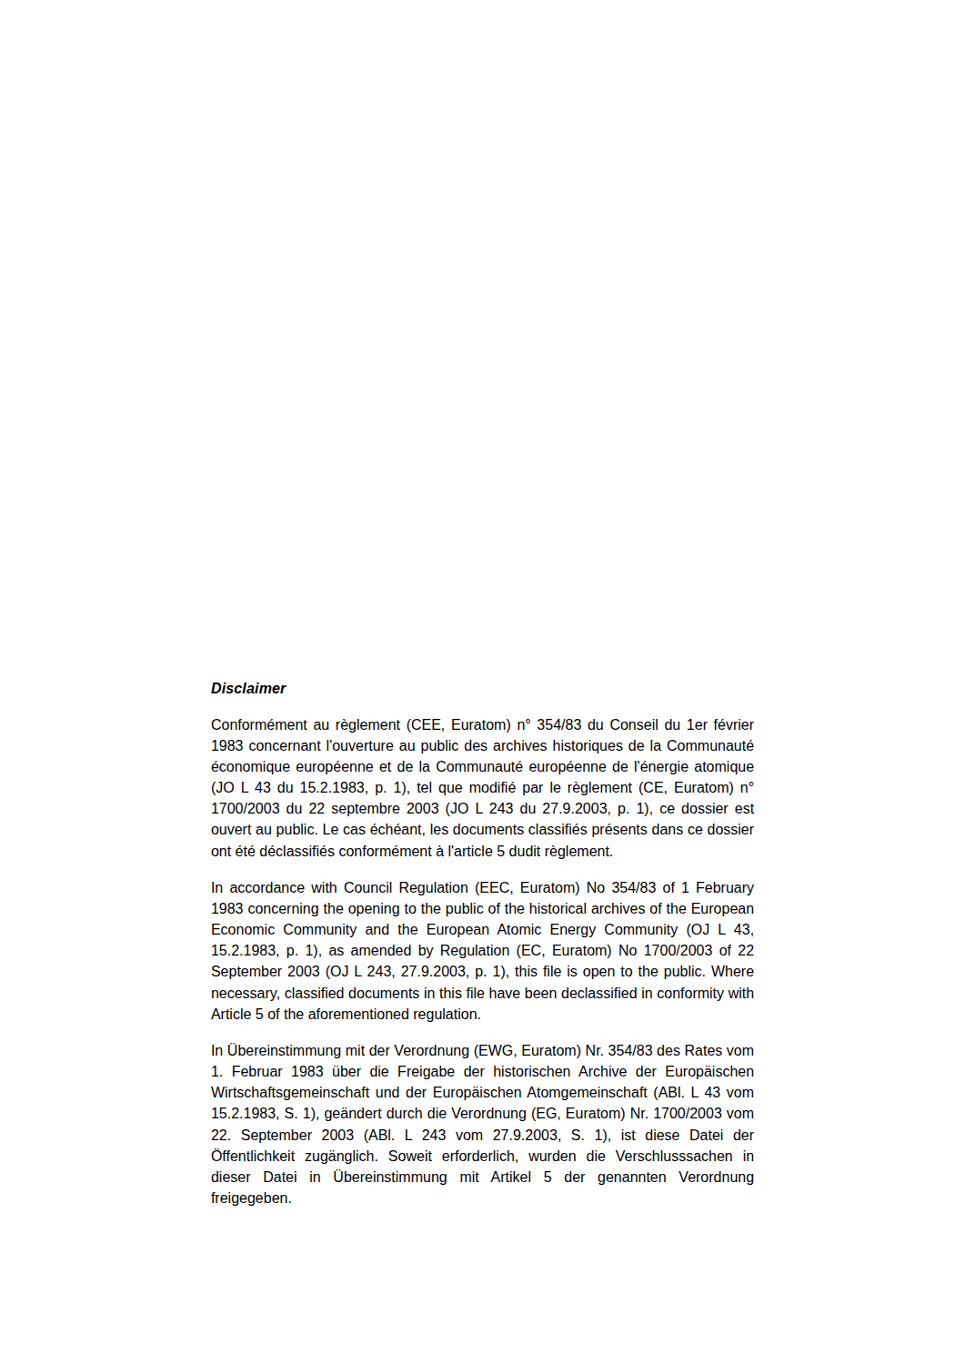Disclaimer
Conformément au règlement (CEE, Euratom) n° 354/83 du Conseil du 1er février 1983 concernant l'ouverture au public des archives historiques de la Communauté économique européenne et de la Communauté européenne de l'énergie atomique (JO L 43 du 15.2.1983, p. 1), tel que modifié par le règlement (CE, Euratom) n° 1700/2003 du 22 septembre 2003 (JO L 243 du 27.9.2003, p. 1), ce dossier est ouvert au public. Le cas échéant, les documents classifiés présents dans ce dossier ont été déclassifiés conformément à l'article 5 dudit règlement.
In accordance with Council Regulation (EEC, Euratom) No 354/83 of 1 February 1983 concerning the opening to the public of the historical archives of the European Economic Community and the European Atomic Energy Community (OJ L 43, 15.2.1983, p. 1), as amended by Regulation (EC, Euratom) No 1700/2003 of 22 September 2003 (OJ L 243, 27.9.2003, p. 1), this file is open to the public. Where necessary, classified documents in this file have been declassified in conformity with Article 5 of the aforementioned regulation.
In Übereinstimmung mit der Verordnung (EWG, Euratom) Nr. 354/83 des Rates vom 1. Februar 1983 über die Freigabe der historischen Archive der Europäischen Wirtschaftsgemeinschaft und der Europäischen Atomgemeinschaft (ABl. L 43 vom 15.2.1983, S. 1), geändert durch die Verordnung (EG, Euratom) Nr. 1700/2003 vom 22. September 2003 (ABl. L 243 vom 27.9.2003, S. 1), ist diese Datei der Öffentlichkeit zugänglich. Soweit erforderlich, wurden die Verschlusssachen in dieser Datei in Übereinstimmung mit Artikel 5 der genannten Verordnung freigegeben.